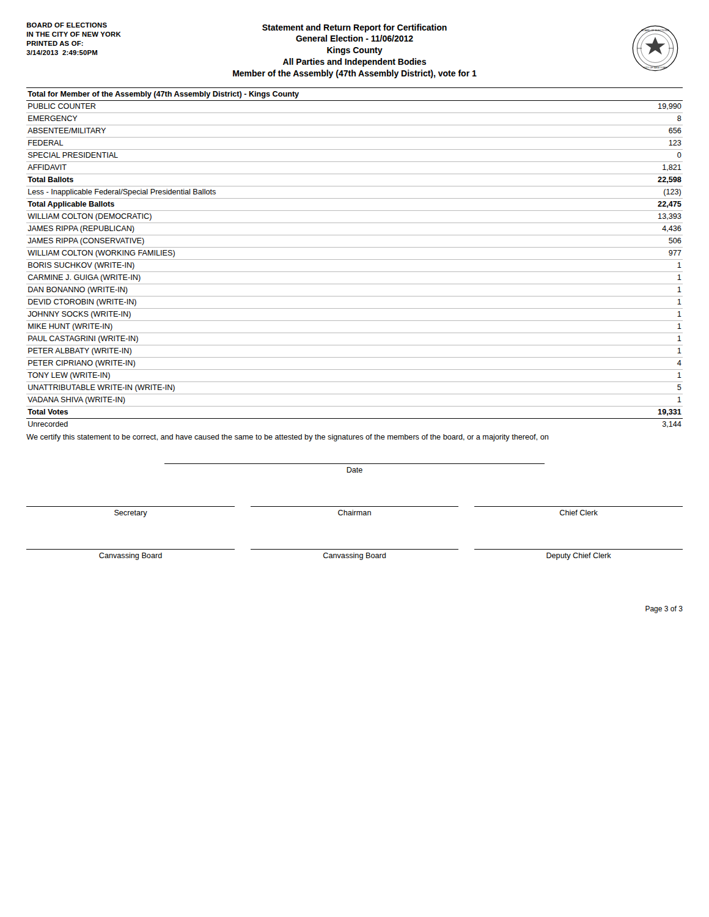BOARD OF ELECTIONS
IN THE CITY OF NEW YORK
PRINTED AS OF:
3/14/2013 2:49:50PM
Statement and Return Report for Certification
General Election - 11/06/2012
Kings County
All Parties and Independent Bodies
Member of the Assembly (47th Assembly District), vote for 1
BOARD OF ELECTIONS CITY OF NEW YORK
Total for Member of the Assembly (47th Assembly District) - Kings County
| PUBLIC COUNTER | 19,990 |
| EMERGENCY | 8 |
| ABSENTEE/MILITARY | 656 |
| FEDERAL | 123 |
| SPECIAL PRESIDENTIAL | 0 |
| AFFIDAVIT | 1,821 |
| Total Ballots | 22,598 |
| Less - Inapplicable Federal/Special Presidential Ballots | (123) |
| Total Applicable Ballots | 22,475 |
| WILLIAM COLTON (DEMOCRATIC) | 13,393 |
| JAMES RIPPA (REPUBLICAN) | 4,436 |
| JAMES RIPPA (CONSERVATIVE) | 506 |
| WILLIAM COLTON (WORKING FAMILIES) | 977 |
| BORIS SUCHKOV (WRITE-IN) | 1 |
| CARMINE J. GUIGA (WRITE-IN) | 1 |
| DAN BONANNO (WRITE-IN) | 1 |
| DEVID CTOROBIN (WRITE-IN) | 1 |
| JOHNNY SOCKS (WRITE-IN) | 1 |
| MIKE HUNT (WRITE-IN) | 1 |
| PAUL CASTAGRINI (WRITE-IN) | 1 |
| PETER ALBBATY (WRITE-IN) | 1 |
| PETER CIPRIANO (WRITE-IN) | 4 |
| TONY LEW (WRITE-IN) | 1 |
| UNATTRIBUTABLE WRITE-IN (WRITE-IN) | 5 |
| VADANA SHIVA (WRITE-IN) | 1 |
| Total Votes | 19,331 |
| Unrecorded | 3,144 |
We certify this statement to be correct, and have caused the same to be attested by the signatures of the members of the board, or a majority thereof, on
Date
Secretary
Chairman
Chief Clerk
Canvassing Board
Canvassing Board
Deputy Chief Clerk
Page 3 of 3